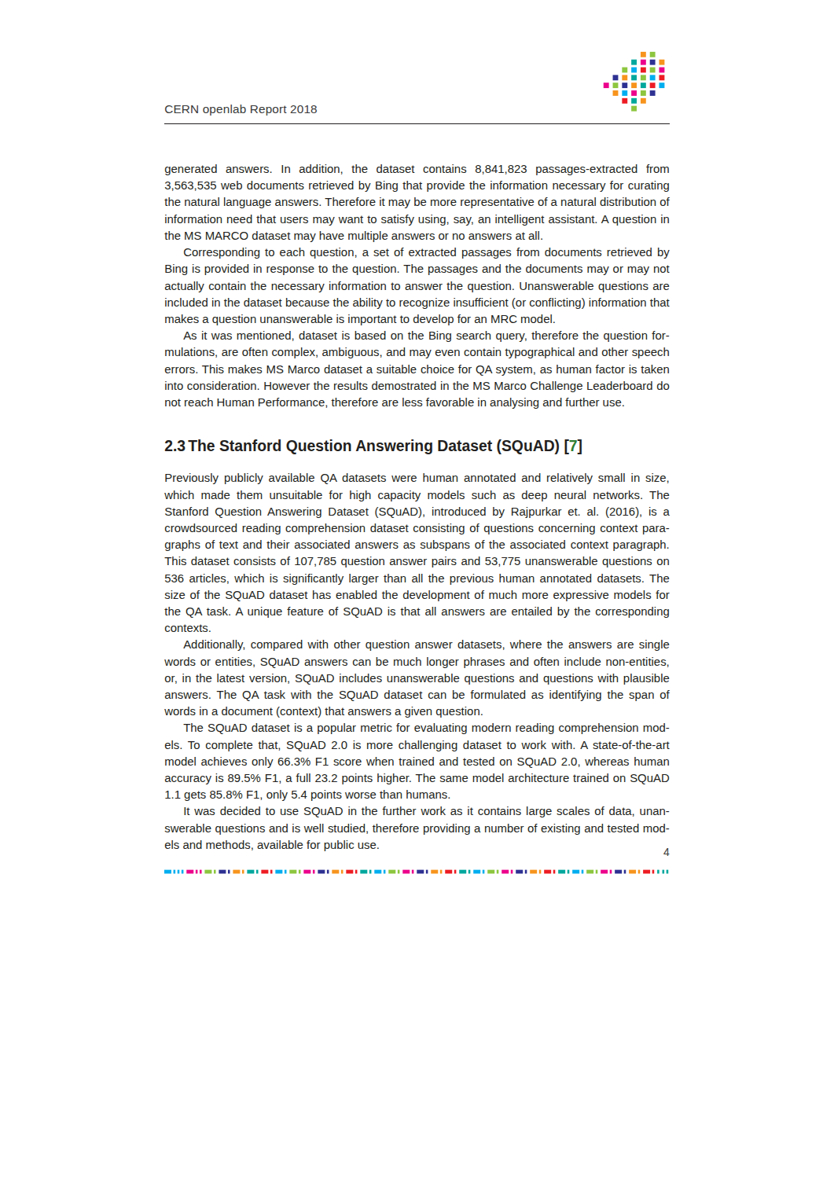CERN openlab Report 2018
generated answers. In addition, the dataset contains 8,841,823 passages-extracted from 3,563,535 web documents retrieved by Bing that provide the information necessary for curating the natural language answers. Therefore it may be more representative of a natural distribution of information need that users may want to satisfy using, say, an intelligent assistant. A question in the MS MARCO dataset may have multiple answers or no answers at all.
Corresponding to each question, a set of extracted passages from documents retrieved by Bing is provided in response to the question. The passages and the documents may or may not actually contain the necessary information to answer the question. Unanswerable questions are included in the dataset because the ability to recognize insufficient (or conflicting) information that makes a question unanswerable is important to develop for an MRC model.
As it was mentioned, dataset is based on the Bing search query, therefore the question formulations, are often complex, ambiguous, and may even contain typographical and other speech errors. This makes MS Marco dataset a suitable choice for QA system, as human factor is taken into consideration. However the results demostrated in the MS Marco Challenge Leaderboard do not reach Human Performance, therefore are less favorable in analysing and further use.
2.3 The Stanford Question Answering Dataset (SQuAD) [7]
Previously publicly available QA datasets were human annotated and relatively small in size, which made them unsuitable for high capacity models such as deep neural networks. The Stanford Question Answering Dataset (SQuAD), introduced by Rajpurkar et. al. (2016), is a crowdsourced reading comprehension dataset consisting of questions concerning context paragraphs of text and their associated answers as subspans of the associated context paragraph. This dataset consists of 107,785 question answer pairs and 53,775 unanswerable questions on 536 articles, which is significantly larger than all the previous human annotated datasets. The size of the SQuAD dataset has enabled the development of much more expressive models for the QA task. A unique feature of SQuAD is that all answers are entailed by the corresponding contexts.
Additionally, compared with other question answer datasets, where the answers are single words or entities, SQuAD answers can be much longer phrases and often include non-entities, or, in the latest version, SQuAD includes unanswerable questions and questions with plausible answers. The QA task with the SQuAD dataset can be formulated as identifying the span of words in a document (context) that answers a given question.
The SQuAD dataset is a popular metric for evaluating modern reading comprehension models. To complete that, SQuAD 2.0 is more challenging dataset to work with. A state-of-the-art model achieves only 66.3% F1 score when trained and tested on SQuAD 2.0, whereas human accuracy is 89.5% F1, a full 23.2 points higher. The same model architecture trained on SQuAD 1.1 gets 85.8% F1, only 5.4 points worse than humans.
It was decided to use SQuAD in the further work as it contains large scales of data, unanswerable questions and is well studied, therefore providing a number of existing and tested models and methods, available for public use.
4